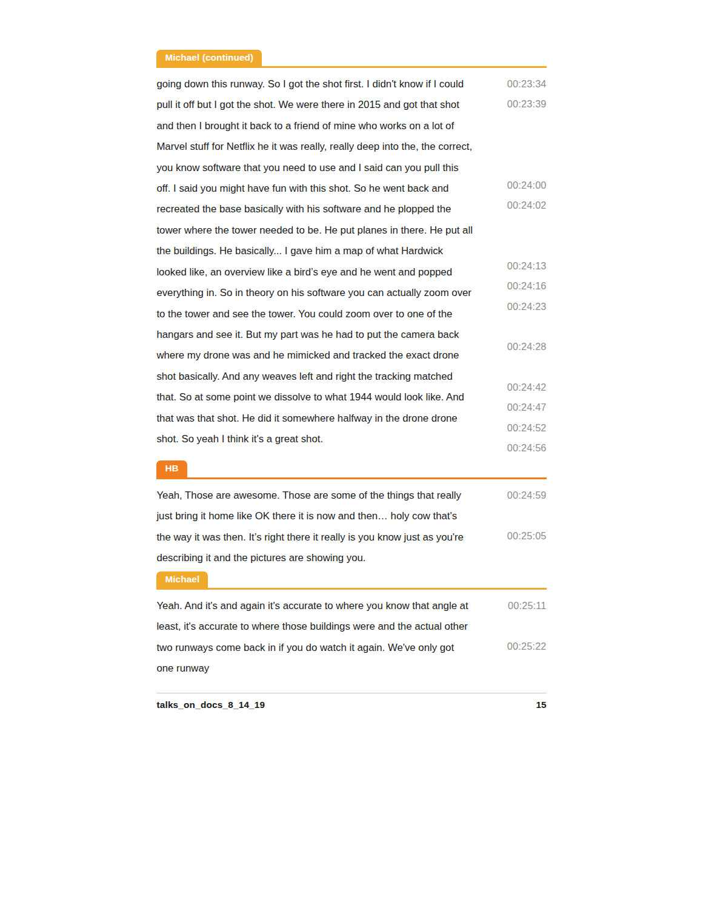Michael (continued)
going down this runway. So I got the shot first. I didn't know if I could pull it off but I got the shot. We were there in 2015 and got that shot and then I brought it back to a friend of mine who works on a lot of Marvel stuff for Netflix he it was really, really deep into the, the correct, you know software that you need to use and I said can you pull this off. I said you might have fun with this shot. So he went back and recreated the base basically with his software and he plopped the tower where the tower needed to be. He put planes in there. He put all the buildings. He basically... I gave him a map of what Hardwick looked like, an overview like a bird’s eye and he went and popped everything in. So in theory on his software you can actually zoom over to the tower and see the tower. You could zoom over to one of the hangars and see it. But my part was he had to put the camera back where my drone was and he mimicked and tracked the exact drone shot basically. And any weaves left and right the tracking matched that. So at some point we dissolve to what 1944 would look like. And that was that shot. He did it somewhere halfway in the drone drone shot. So yeah I think it's a great shot.
00:23:34 00:23:39 00:00:00 00:00:00 00:00:00 00:24:00 00:24:02 00:00:00 00:00:00 00:24:13 00:24:16 00:24:23 00:00:00 00:24:28 00:00:00 00:24:42 00:24:47 00:24:52 00:24:56
HB
Yeah, Those are awesome. Those are some of the things that really just bring it home like OK there it is now and then… holy cow that's the way it was then. It’s right there it really is you know just as you're describing it and the pictures are showing you.
00:24:59 00:00:00 00:25:05 00:00:00
Michael
Yeah. And it's and again it's accurate to where you know that angle at least, it's accurate to where those buildings were and the actual other two runways come back in if you do watch it again. We've only got one runway
00:25:11 00:00:00 00:25:22
talks_on_docs_8_14_19
15